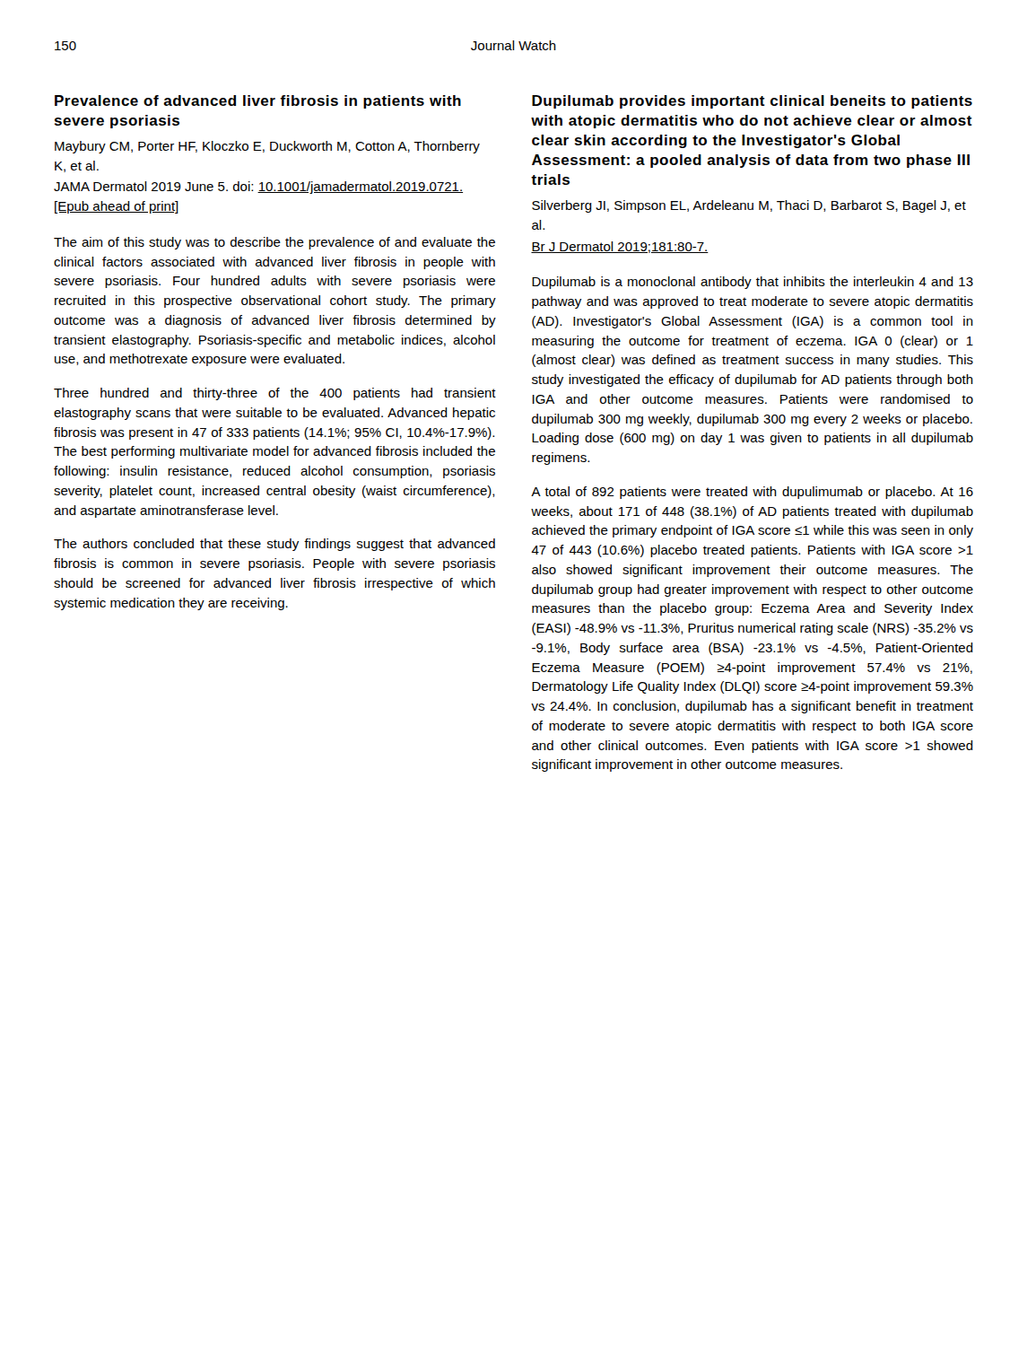150
Journal Watch
Prevalence of advanced liver fibrosis in patients with severe psoriasis
Maybury CM, Porter HF, Kloczko E, Duckworth M, Cotton A, Thornberry K, et al.
JAMA Dermatol 2019 June 5. doi: 10.1001/jamadermatol.2019.0721. [Epub ahead of print]
The aim of this study was to describe the prevalence of and evaluate the clinical factors associated with advanced liver fibrosis in people with severe psoriasis. Four hundred adults with severe psoriasis were recruited in this prospective observational cohort study. The primary outcome was a diagnosis of advanced liver fibrosis determined by transient elastography. Psoriasis-specific and metabolic indices, alcohol use, and methotrexate exposure were evaluated.
Three hundred and thirty-three of the 400 patients had transient elastography scans that were suitable to be evaluated. Advanced hepatic fibrosis was present in 47 of 333 patients (14.1%; 95% CI, 10.4%-17.9%). The best performing multivariate model for advanced fibrosis included the following: insulin resistance, reduced alcohol consumption, psoriasis severity, platelet count, increased central obesity (waist circumference), and aspartate aminotransferase level.
The authors concluded that these study findings suggest that advanced fibrosis is common in severe psoriasis. People with severe psoriasis should be screened for advanced liver fibrosis irrespective of which systemic medication they are receiving.
Dupilumab provides important clinical beneits to patients with atopic dermatitis who do not achieve clear or almost clear skin according to the Investigator's Global Assessment: a pooled analysis of data from two phase III trials
Silverberg JI, Simpson EL, Ardeleanu M, Thaci D, Barbarot S, Bagel J, et al.
Br J Dermatol 2019;181:80-7.
Dupilumab is a monoclonal antibody that inhibits the interleukin 4 and 13 pathway and was approved to treat moderate to severe atopic dermatitis (AD). Investigator's Global Assessment (IGA) is a common tool in measuring the outcome for treatment of eczema. IGA 0 (clear) or 1 (almost clear) was defined as treatment success in many studies. This study investigated the efficacy of dupilumab for AD patients through both IGA and other outcome measures. Patients were randomised to dupilumab 300 mg weekly, dupilumab 300 mg every 2 weeks or placebo. Loading dose (600 mg) on day 1 was given to patients in all dupilumab regimens.
A total of 892 patients were treated with dupulimumab or placebo. At 16 weeks, about 171 of 448 (38.1%) of AD patients treated with dupilumab achieved the primary endpoint of IGA score ≤1 while this was seen in only 47 of 443 (10.6%) placebo treated patients. Patients with IGA score >1 also showed significant improvement their outcome measures. The dupilumab group had greater improvement with respect to other outcome measures than the placebo group: Eczema Area and Severity Index (EASI) -48.9% vs -11.3%, Pruritus numerical rating scale (NRS) -35.2% vs -9.1%, Body surface area (BSA) -23.1% vs -4.5%, Patient-Oriented Eczema Measure (POEM) ≥4-point improvement 57.4% vs 21%, Dermatology Life Quality Index (DLQI) score ≥4-point improvement 59.3% vs 24.4%. In conclusion, dupilumab has a significant benefit in treatment of moderate to severe atopic dermatitis with respect to both IGA score and other clinical outcomes. Even patients with IGA score >1 showed significant improvement in other outcome measures.